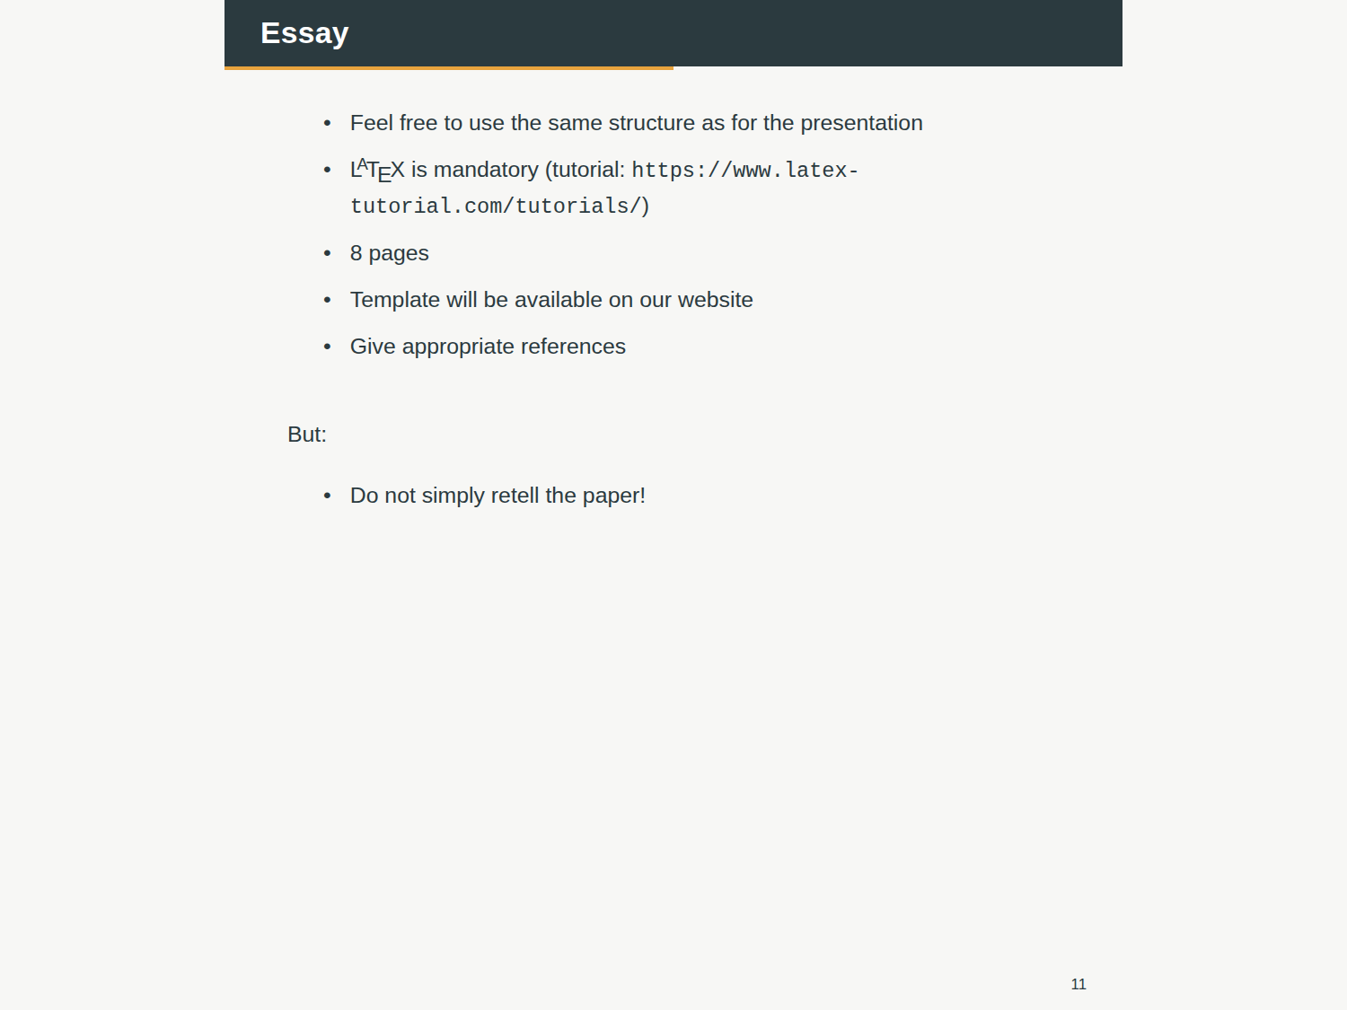Essay
Feel free to use the same structure as for the presentation
La Te X is mandatory (tutorial: https://www.latex-tutorial.com/tutorials/)
8 pages
Template will be available on our website
Give appropriate references
But:
Do not simply retell the paper!
11